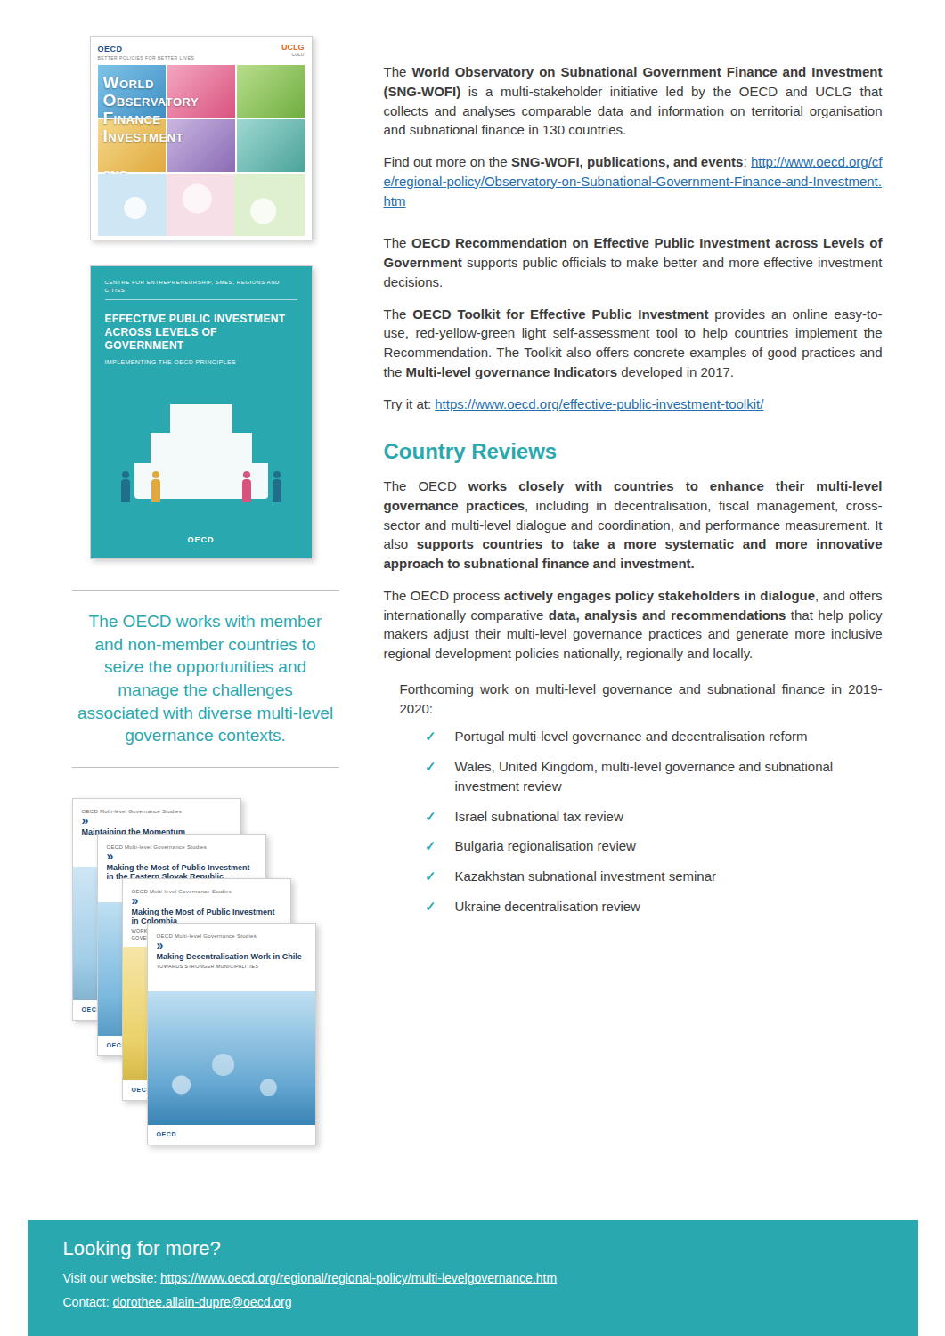OECDBETTER POLICIES FOR BETTER LIVES
UCLGCGLU
WORLD OBSERVATORY FINANCE INVESTMENT
SNG
Centre for Entrepreneurship, SMEs, Regions and Cities
EFFECTIVE PUBLIC INVESTMENT
ACROSS LEVELS OF GOVERNMENT
Implementing the OECD Principles
OECD
The OECD works with member and non-member countries to seize the opportunities and manage the challenges associated with diverse multi-level governance contexts.
OECD Multi-level Governance Studies
»
Maintaining the Momentum
OECD
OECD Multi-level Governance Studies
»
Making the Most of Public Investment in the Eastern Slovak Republic
OECD
OECD Multi-level Governance Studies
»
Making the Most of Public Investment in Colombia
Working effectively across levels of government
OECD
OECD Multi-level Governance Studies
»
Making Decentralisation Work in Chile
Towards stronger municipalities
OECD
The World Observatory on Subnational Government Finance and Investment (SNG-WOFI) is a multi-stakeholder initiative led by the OECD and UCLG that collects and analyses comparable data and information on territorial organisation and subnational finance in 130 countries.
Find out more on the SNG-WOFI, publications, and events: http://www.oecd.org/cfe/regional-policy/Observatory-on-Subnational-Government-Finance-and-Investment.htm
The OECD Recommendation on Effective Public Investment across Levels of Government supports public officials to make better and more effective investment decisions.
The OECD Toolkit for Effective Public Investment provides an online easy-to-use, red-yellow-green light self-assessment tool to help countries implement the Recommendation. The Toolkit also offers concrete examples of good practices and the Multi-level governance Indicators developed in 2017.
Try it at: https://www.oecd.org/effective-public-investment-toolkit/
Country Reviews
The OECD works closely with countries to enhance their multi-level governance practices, including in decentralisation, fiscal management, cross-sector and multi-level dialogue and coordination, and performance measurement. It also supports countries to take a more systematic and more innovative approach to subnational finance and investment.
The OECD process actively engages policy stakeholders in dialogue, and offers internationally comparative data, analysis and recommendations that help policy makers adjust their multi-level governance practices and generate more inclusive regional development policies nationally, regionally and locally.
Forthcoming work on multi-level governance and subnational finance in 2019-2020:
Portugal multi-level governance and decentralisation reform
Wales, United Kingdom, multi-level governance and subnational investment review
Israel subnational tax review
Bulgaria regionalisation review
Kazakhstan subnational investment seminar
Ukraine decentralisation review
Looking for more?
Visit our website: https://www.oecd.org/regional/regional-policy/multi-levelgovernance.htm
Contact: dorothee.allain-dupre@oecd.org